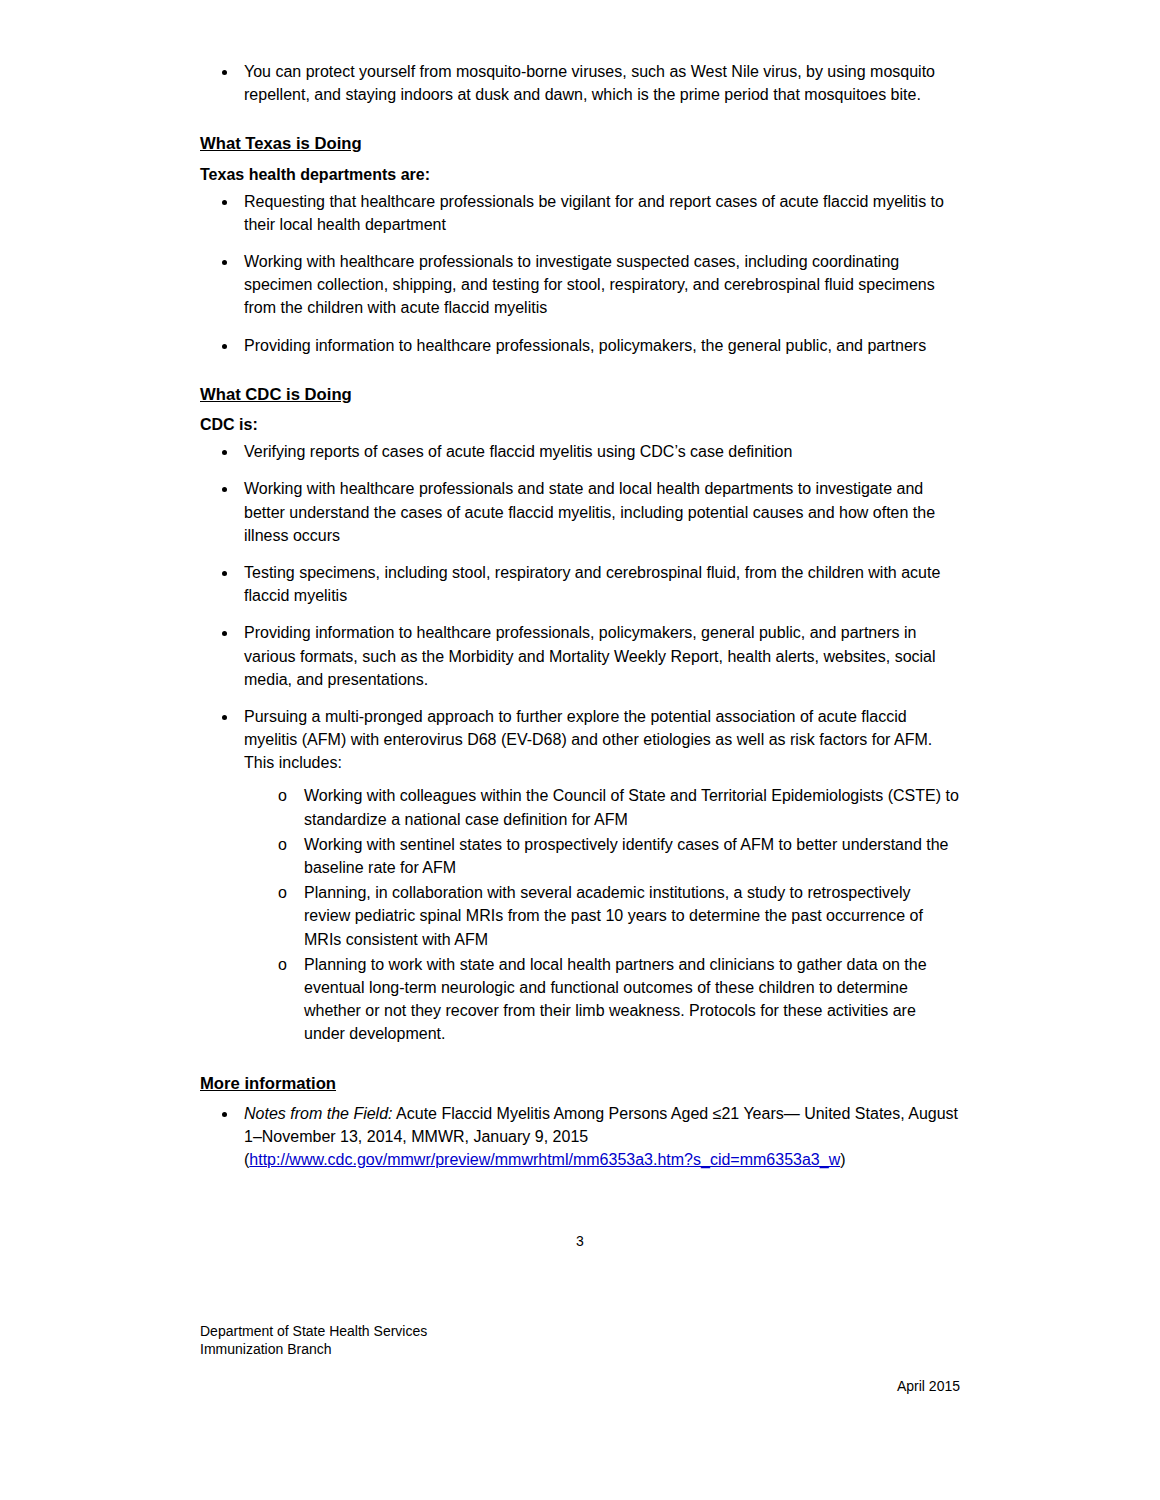You can protect yourself from mosquito-borne viruses, such as West Nile virus, by using mosquito repellent, and staying indoors at dusk and dawn, which is the prime period that mosquitoes bite.
What Texas is Doing
Texas health departments are:
Requesting that healthcare professionals be vigilant for and report cases of acute flaccid myelitis to their local health department
Working with healthcare professionals to investigate suspected cases, including coordinating specimen collection, shipping, and testing for stool, respiratory, and cerebrospinal fluid specimens from the children with acute flaccid myelitis
Providing information to healthcare professionals, policymakers, the general public, and partners
What CDC is Doing
CDC is:
Verifying reports of cases of acute flaccid myelitis using CDC’s case definition
Working with healthcare professionals and state and local health departments to investigate and better understand the cases of acute flaccid myelitis, including potential causes and how often the illness occurs
Testing specimens, including stool, respiratory and cerebrospinal fluid, from the children with acute flaccid myelitis
Providing information to healthcare professionals, policymakers, general public, and partners in various formats, such as the Morbidity and Mortality Weekly Report, health alerts, websites, social media, and presentations.
Pursuing a multi-pronged approach to further explore the potential association of acute flaccid myelitis (AFM) with enterovirus D68 (EV-D68) and other etiologies as well as risk factors for AFM. This includes:
Working with colleagues within the Council of State and Territorial Epidemiologists (CSTE) to standardize a national case definition for AFM
Working with sentinel states to prospectively identify cases of AFM to better understand the baseline rate for AFM
Planning, in collaboration with several academic institutions, a study to retrospectively review pediatric spinal MRIs from the past 10 years to determine the past occurrence of MRIs consistent with AFM
Planning to work with state and local health partners and clinicians to gather data on the eventual long-term neurologic and functional outcomes of these children to determine whether or not they recover from their limb weakness. Protocols for these activities are under development.
More information
Notes from the Field: Acute Flaccid Myelitis Among Persons Aged ≤21 Years— United States, August 1–November 13, 2014, MMWR, January 9, 2015 (http://www.cdc.gov/mmwr/preview/mmwrhtml/mm6353a3.htm?s_cid=mm6353a3_w)
3
Department of State Health Services
Immunization Branch
April 2015